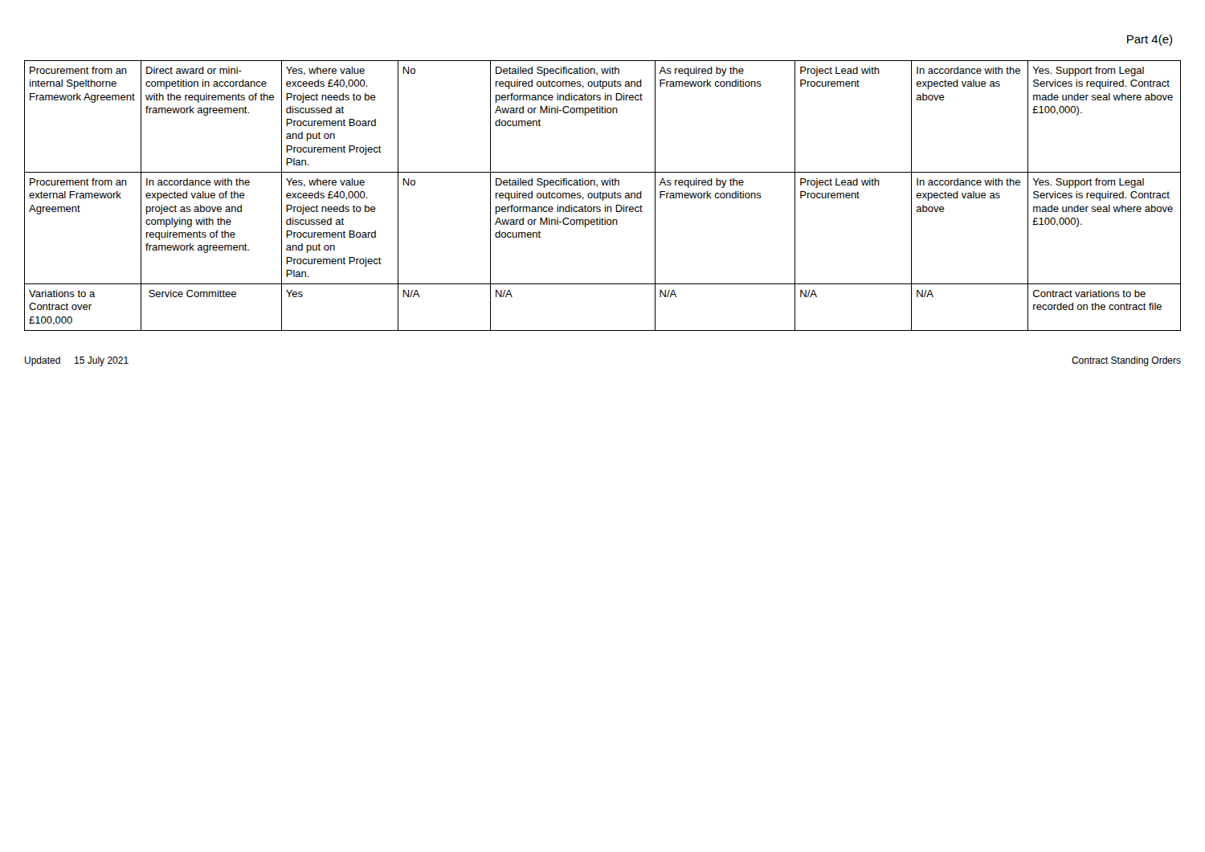Part 4(e)
| Procurement from an internal Spelthorne Framework Agreement | Direct award or mini-competition in accordance with the requirements of the framework agreement. | Yes, where value exceeds £40,000. Project needs to be discussed at Procurement Board and put on Procurement Project Plan. | No | Detailed Specification, with required outcomes, outputs and performance indicators in Direct Award or Mini-Competition document | As required by the Framework conditions | Project Lead with Procurement | In accordance with the expected value as above | Yes. Support from Legal Services is required. Contract made under seal where above £100,000). |
| Procurement from an external Framework Agreement | In accordance with the expected value of the project as above and complying with the requirements of the framework agreement. | Yes, where value exceeds £40,000. Project needs to be discussed at Procurement Board and put on Procurement Project Plan. | No | Detailed Specification, with required outcomes, outputs and performance indicators in Direct Award or Mini-Competition document | As required by the Framework conditions | Project Lead with Procurement | In accordance with the expected value as above | Yes. Support from Legal Services is required. Contract made under seal where above £100,000). |
| Variations to a Contract over £100,000 | Service Committee | Yes | N/A | N/A | N/A | N/A | N/A | Contract variations to be recorded on the contract file |
Updated 15 July 2021
Contract Standing Orders